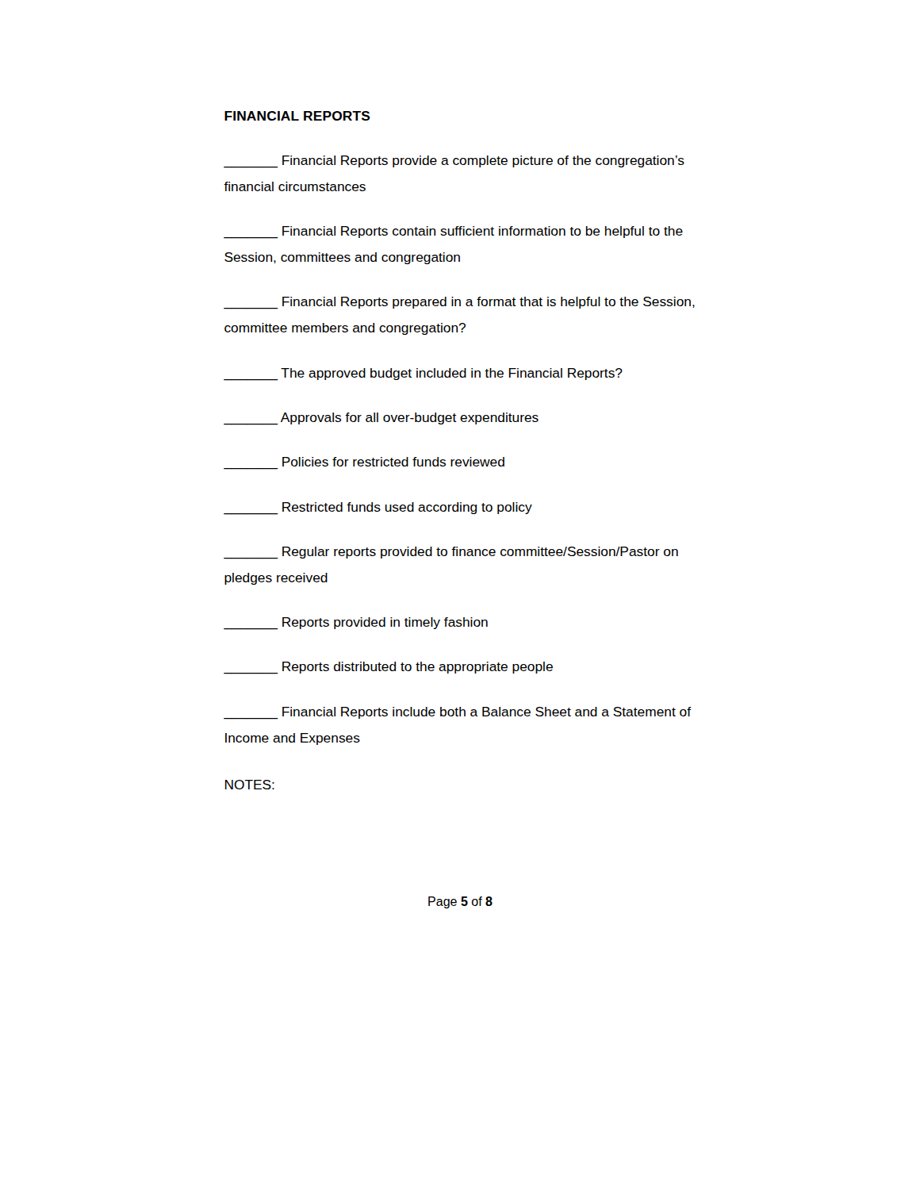FINANCIAL REPORTS
_______ Financial Reports provide a complete picture of the congregation’s financial circumstances
_______ Financial Reports contain sufficient information to be helpful to the Session, committees and congregation
_______ Financial Reports prepared in a format that is helpful to the Session, committee members and congregation?
_______ The approved budget included in the Financial Reports?
_______ Approvals for all over-budget expenditures
_______ Policies for restricted funds reviewed
_______ Restricted funds used according to policy
_______ Regular reports provided to finance committee/Session/Pastor on pledges received
_______ Reports provided in timely fashion
_______ Reports distributed to the appropriate people
_______ Financial Reports include both a Balance Sheet and a Statement of Income and Expenses
NOTES:
Page 5 of 8